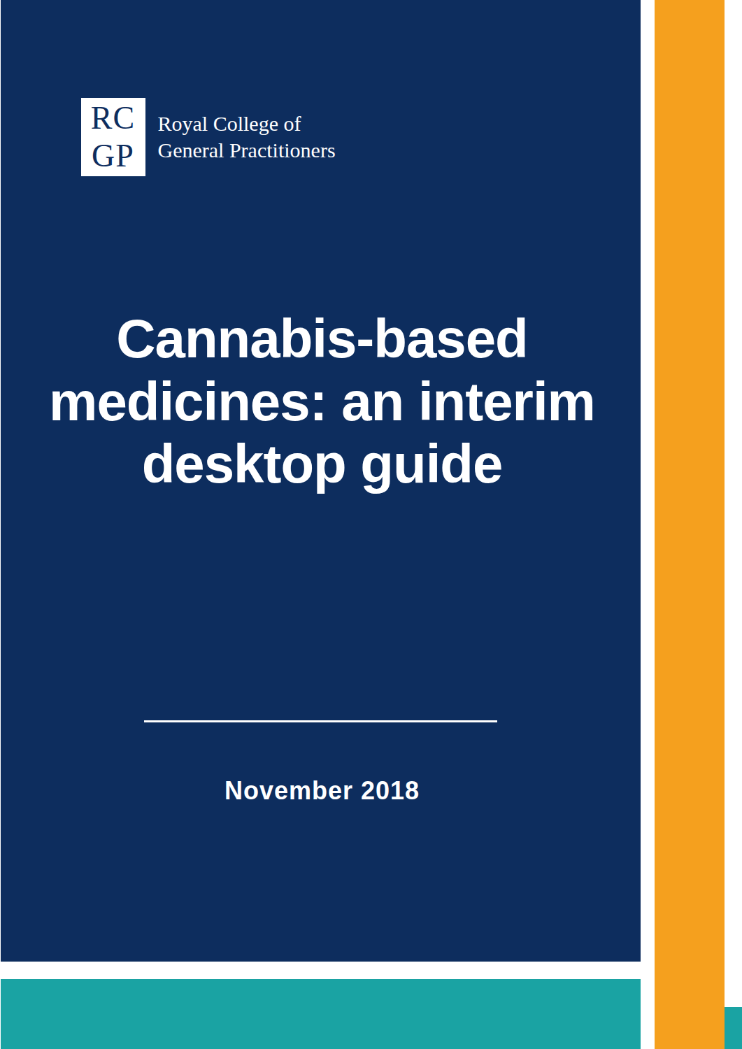RC
GP
Royal College of
General Practitioners
Cannabis-based medicines: an interim desktop guide
November 2018